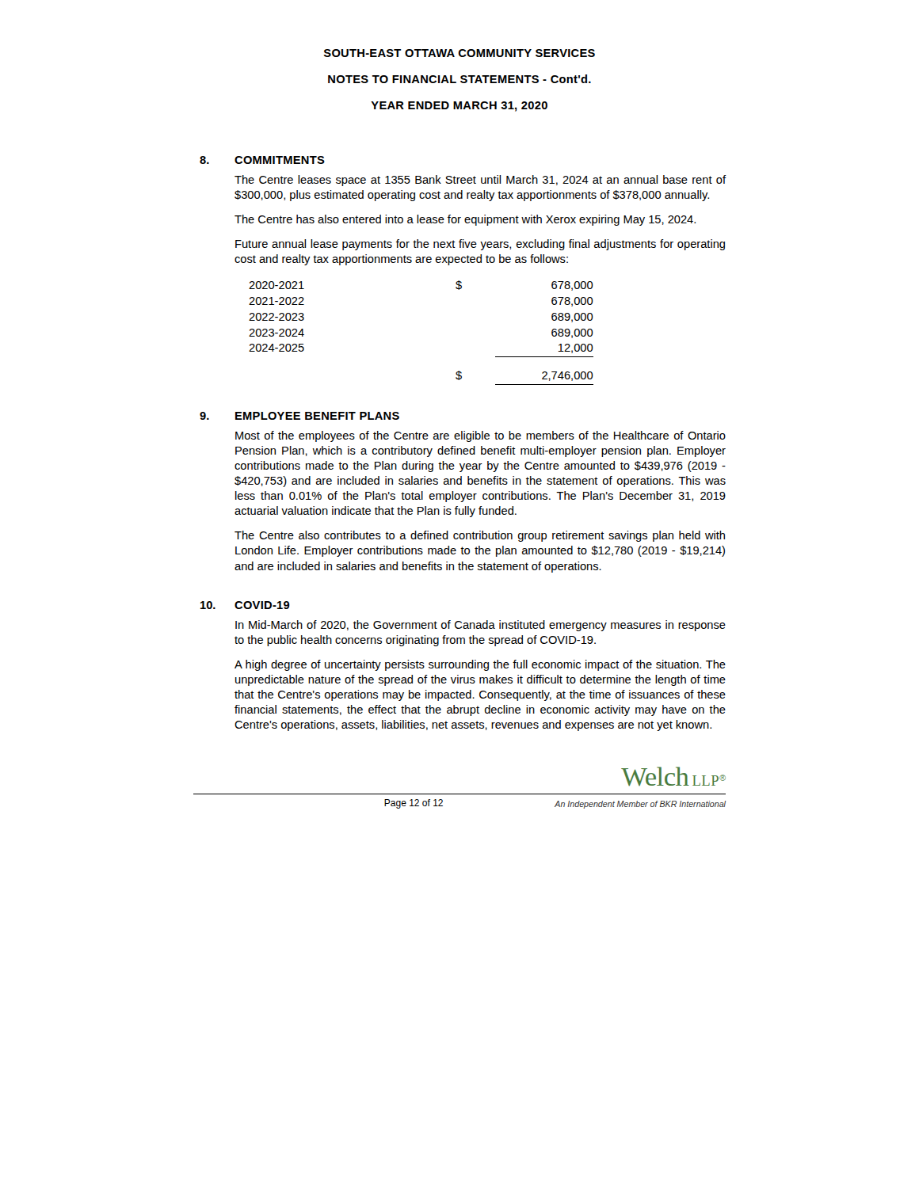SOUTH-EAST OTTAWA COMMUNITY SERVICES
NOTES TO FINANCIAL STATEMENTS - Cont'd.
YEAR ENDED MARCH 31, 2020
8.
COMMITMENTS
The Centre leases space at 1355 Bank Street until March 31, 2024 at an annual base rent of $300,000, plus estimated operating cost and realty tax apportionments of $378,000 annually.
The Centre has also entered into a lease for equipment with Xerox expiring May 15, 2024.
Future annual lease payments for the next five years, excluding final adjustments for operating cost and realty tax apportionments are expected to be as follows:
| 2020-2021 | $ | 678,000 | |
| 2021-2022 | | 678,000 | |
| 2022-2023 | | 689,000 | |
| 2023-2024 | | 689,000 | |
| 2024-2025 | | 12,000 | |
| | $ | 2,746,000 | |
9.
EMPLOYEE BENEFIT PLANS
Most of the employees of the Centre are eligible to be members of the Healthcare of Ontario Pension Plan, which is a contributory defined benefit multi-employer pension plan. Employer contributions made to the Plan during the year by the Centre amounted to $439,976 (2019 - $420,753) and are included in salaries and benefits in the statement of operations. This was less than 0.01% of the Plan's total employer contributions. The Plan's December 31, 2019 actuarial valuation indicate that the Plan is fully funded.
The Centre also contributes to a defined contribution group retirement savings plan held with London Life. Employer contributions made to the plan amounted to $12,780 (2019 - $19,214) and are included in salaries and benefits in the statement of operations.
10.
COVID-19
In Mid-March of 2020, the Government of Canada instituted emergency measures in response to the public health concerns originating from the spread of COVID-19.
A high degree of uncertainty persists surrounding the full economic impact of the situation. The unpredictable nature of the spread of the virus makes it difficult to determine the length of time that the Centre's operations may be impacted. Consequently, at the time of issuances of these financial statements, the effect that the abrupt decline in economic activity may have on the Centre's operations, assets, liabilities, net assets, revenues and expenses are not yet known.
Welch LLP®
Page 12 of 12
An Independent Member of BKR International